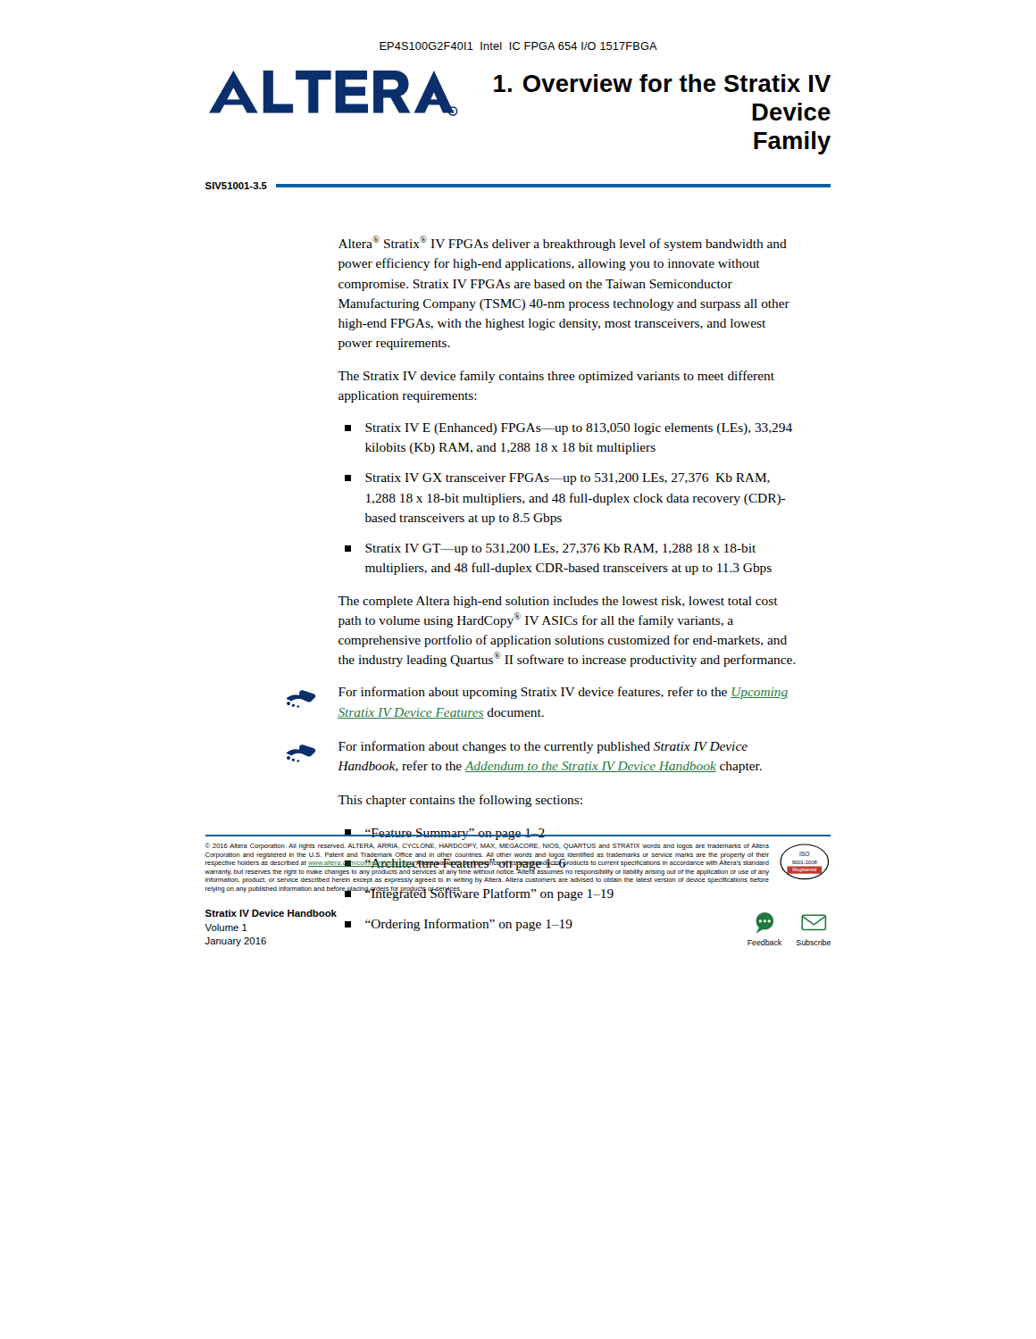EP4S100G2F40I1 Intel IC FPGA 654 I/O 1517FBGA
R
1. Overview for the Stratix IV Device
Family
SIV51001-3.5
Altera® Stratix® IV FPGAs deliver a breakthrough level of system bandwidth and power efficiency for high-end applications, allowing you to innovate without compromise. Stratix IV FPGAs are based on the Taiwan Semiconductor Manufacturing Company (TSMC) 40-nm process technology and surpass all other high-end FPGAs, with the highest logic density, most transceivers, and lowest power requirements.
The Stratix IV device family contains three optimized variants to meet different application requirements:
Stratix IV E (Enhanced) FPGAs—up to 813,050 logic elements (LEs), 33,294 kilobits (Kb) RAM, and 1,288 18 x 18 bit multipliers
Stratix IV GX transceiver FPGAs—up to 531,200 LEs, 27,376 Kb RAM, 1,288 18 x 18-bit multipliers, and 48 full-duplex clock data recovery (CDR)-based transceivers at up to 8.5 Gbps
Stratix IV GT—up to 531,200 LEs, 27,376 Kb RAM, 1,288 18 x 18-bit multipliers, and 48 full-duplex CDR-based transceivers at up to 11.3 Gbps
The complete Altera high-end solution includes the lowest risk, lowest total cost path to volume using HardCopy® IV ASICs for all the family variants, a comprehensive portfolio of application solutions customized for end-markets, and the industry leading Quartus® II software to increase productivity and performance.
For information about upcoming Stratix IV device features, refer to the Upcoming Stratix IV Device Features document.
For information about changes to the currently published Stratix IV Device Handbook, refer to the Addendum to the Stratix IV Device Handbook chapter.
This chapter contains the following sections:
“Feature Summary” on page 1–2
“Architecture Features” on page 1–6
“Integrated Software Platform” on page 1–19
“Ordering Information” on page 1–19
© 2016 Altera Corporation. All rights reserved. ALTERA, ARRIA, CYCLONE, HARDCOPY, MAX, MEGACORE, NIOS, QUARTUS and STRATIX words and logos are trademarks of Altera Corporation and registered in the U.S. Patent and Trademark Office and in other countries. All other words and logos identified as trademarks or service marks are the property of their respective holders as described at www.altera.com/common/legal.html. Altera warrants performance of its semiconductor products to current specifications in accordance with Altera's standard warranty, but reserves the right to make changes to any products and services at any time without notice. Altera assumes no responsibility or liability arising out of the application or use of any information, product, or service described herein except as expressly agreed to in writing by Altera. Altera customers are advised to obtain the latest version of device specifications before relying on any published information and before placing orders for products or services.
ISO 9001:2008 Registered
Stratix IV Device Handbook
Volume 1
January 2016
Feedback
Subscribe